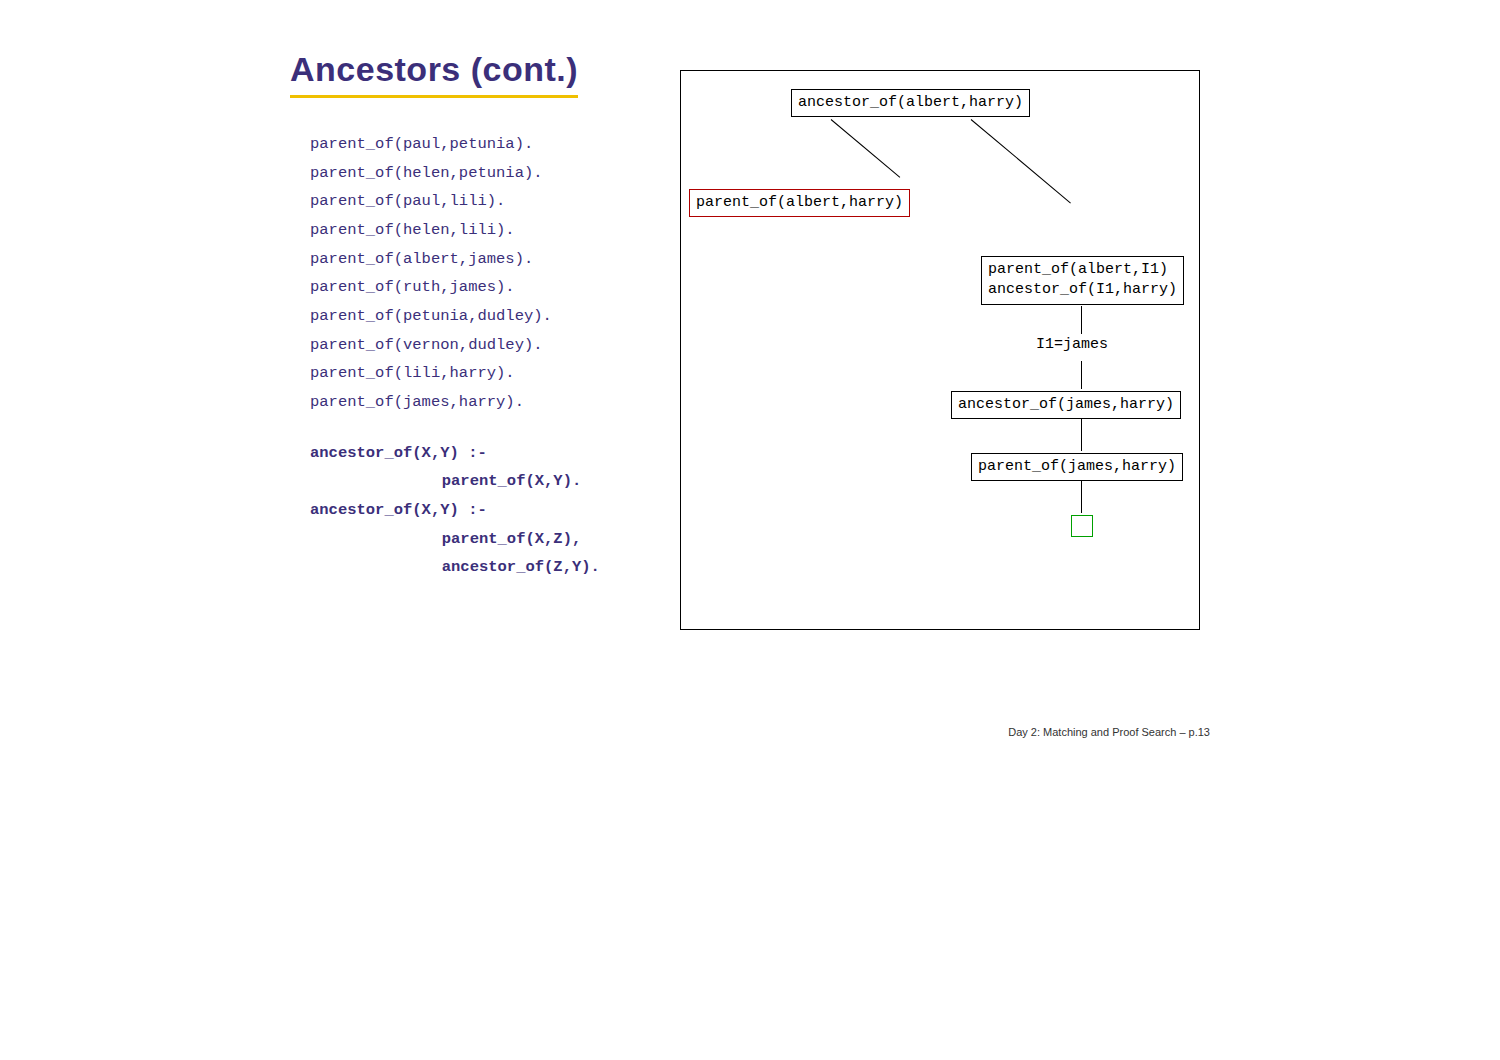Ancestors (cont.)
parent_of(paul,petunia).
parent_of(helen,petunia).
parent_of(paul,lili).
parent_of(helen,lili).
parent_of(albert,james).
parent_of(ruth,james).
parent_of(petunia,dudley).
parent_of(vernon,dudley).
parent_of(lili,harry).
parent_of(james,harry).
ancestor_of(X,Y) :-
parent_of(X,Y).
ancestor_of(X,Y) :-
parent_of(X,Z),
ancestor_of(Z,Y).
ancestor_of(albert,harry)
parent_of(albert,harry)
parent_of(albert,I1)
ancestor_of(I1,harry)
I1=james
ancestor_of(james,harry)
parent_of(james,harry)
Day 2: Matching and Proof Search – p.13